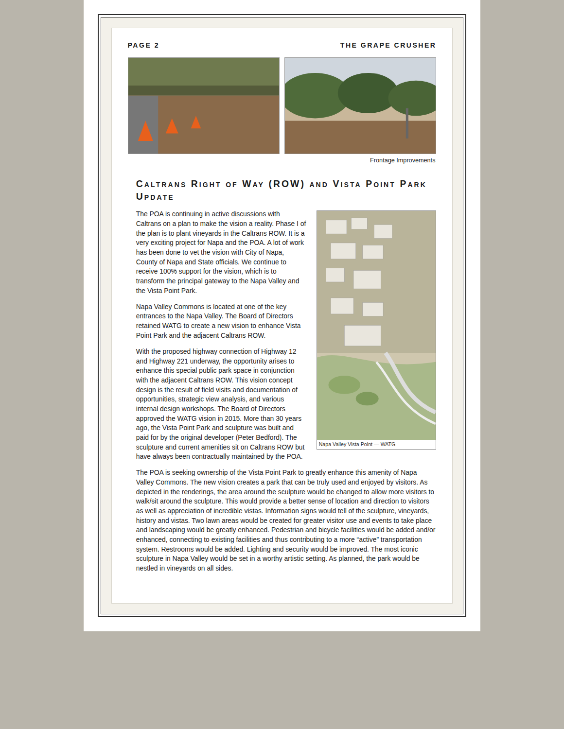Page 2 The Grape Crusher
Frontage Improvements
Caltrans Right of Way (ROW) and Vista Point Park Update
Napa Valley Vista Point — WATG
The POA is continuing in active discussions with Caltrans on a plan to make the vision a reality. Phase I of the plan is to plant vineyards in the Caltrans ROW. It is a very exciting project for Napa and the POA. A lot of work has been done to vet the vision with City of Napa, County of Napa and State officials. We continue to receive 100% support for the vision, which is to transform the principal gateway to the Napa Valley and the Vista Point Park.
Napa Valley Commons is located at one of the key entrances to the Napa Valley. The Board of Directors retained WATG to create a new vision to enhance Vista Point Park and the adjacent Caltrans ROW.
With the proposed highway connection of Highway 12 and Highway 221 underway, the opportunity arises to enhance this special public park space in conjunction with the adjacent Caltrans ROW. This vision concept design is the result of field visits and documentation of opportunities, strategic view analysis, and various internal design workshops. The Board of Directors approved the WATG vision in 2015. More than 30 years ago, the Vista Point Park and sculpture was built and paid for by the original developer (Peter Bedford). The sculpture and current amenities sit on Caltrans ROW but have always been contractually maintained by the POA.
The POA is seeking ownership of the Vista Point Park to greatly enhance this amenity of Napa Valley Commons. The new vision creates a park that can be truly used and enjoyed by visitors. As depicted in the renderings, the area around the sculpture would be changed to allow more visitors to walk/sit around the sculpture. This would provide a better sense of location and direction to visitors as well as appreciation of incredible vistas. Information signs would tell of the sculpture, vineyards, history and vistas. Two lawn areas would be created for greater visitor use and events to take place and landscaping would be greatly enhanced. Pedestrian and bicycle facilities would be added and/or enhanced, connecting to existing facilities and thus contributing to a more “active” transportation system. Restrooms would be added. Lighting and security would be improved. The most iconic sculpture in Napa Valley would be set in a worthy artistic setting. As planned, the park would be nestled in vineyards on all sides.